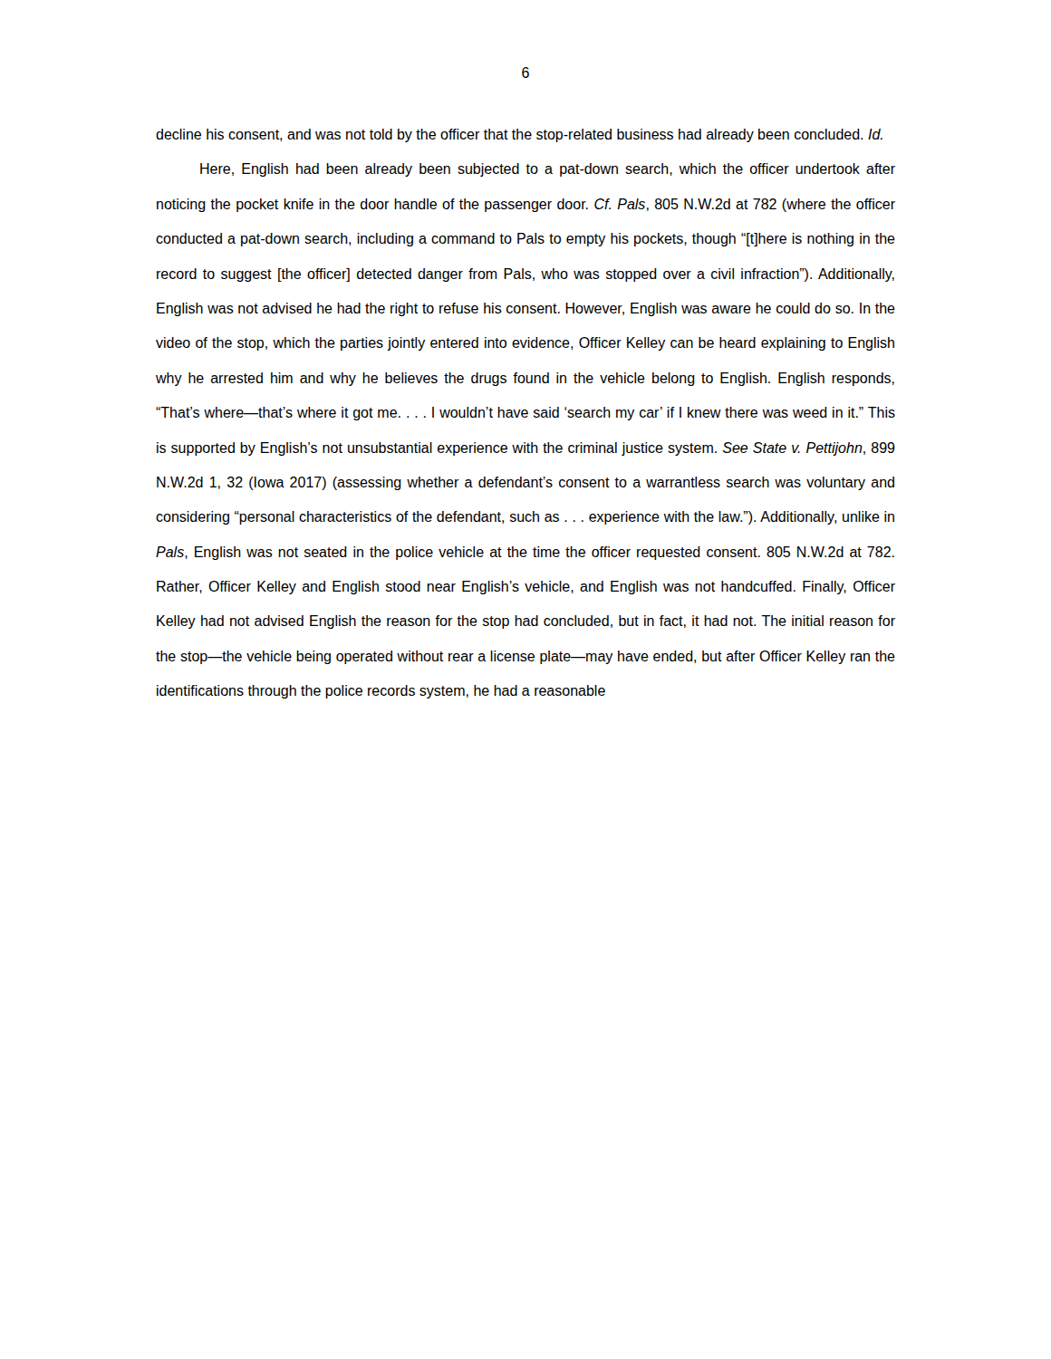6
decline his consent, and was not told by the officer that the stop-related business had already been concluded. Id.
Here, English had been already been subjected to a pat-down search, which the officer undertook after noticing the pocket knife in the door handle of the passenger door. Cf. Pals, 805 N.W.2d at 782 (where the officer conducted a pat-down search, including a command to Pals to empty his pockets, though “[t]here is nothing in the record to suggest [the officer] detected danger from Pals, who was stopped over a civil infraction”). Additionally, English was not advised he had the right to refuse his consent. However, English was aware he could do so. In the video of the stop, which the parties jointly entered into evidence, Officer Kelley can be heard explaining to English why he arrested him and why he believes the drugs found in the vehicle belong to English. English responds, “That’s where—that’s where it got me. . . . I wouldn’t have said ‘search my car’ if I knew there was weed in it.” This is supported by English’s not unsubstantial experience with the criminal justice system. See State v. Pettijohn, 899 N.W.2d 1, 32 (Iowa 2017) (assessing whether a defendant’s consent to a warrantless search was voluntary and considering “personal characteristics of the defendant, such as . . . experience with the law.”). Additionally, unlike in Pals, English was not seated in the police vehicle at the time the officer requested consent. 805 N.W.2d at 782. Rather, Officer Kelley and English stood near English’s vehicle, and English was not handcuffed. Finally, Officer Kelley had not advised English the reason for the stop had concluded, but in fact, it had not. The initial reason for the stop—the vehicle being operated without rear a license plate—may have ended, but after Officer Kelley ran the identifications through the police records system, he had a reasonable